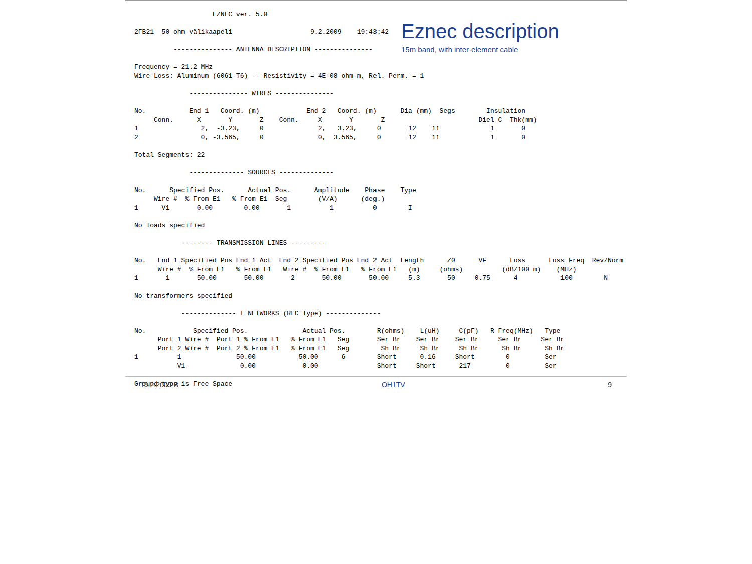Eznec description
15m band, with inter-element cable
                    EZNEC ver. 5.0

2FB21  50 ohm välikaapeli                    9.2.2009    19:43:42

          --------------- ANTENNA DESCRIPTION ---------------

Frequency = 21.2 MHz
Wire Loss: Aluminum (6061-T6) -- Resistivity = 4E-08 ohm-m, Rel. Perm. = 1

              --------------- WIRES ---------------

No.           End 1   Coord. (m)            End 2   Coord. (m)      Dia (mm)  Segs        Insulation
     Conn.      X       Y       Z    Conn.     X       Y       Z                        Diel C  Thk(mm)
1                2,  -3.23,     0              2,   3.23,     0       12    11             1       0
2                0, -3.565,     0              0,  3.565,     0       12    11             1       0

Total Segments: 22

              -------------- SOURCES --------------

No.      Specified Pos.      Actual Pos.      Amplitude    Phase    Type
     Wire #  % From E1   % From E1  Seg        (V/A)      (deg.)
1      V1       0.00        0.00       1          1          0        I

No loads specified

            -------- TRANSMISSION LINES ---------

No.   End 1 Specified Pos End 1 Act  End 2 Specified Pos End 2 Act  Length      Z0      VF      Loss      Loss Freq  Rev/Norm
      Wire #  % From E1   % From E1   Wire #  % From E1   % From E1   (m)     (ohms)          (dB/100 m)    (MHz)
1       1       50.00       50.00       2       50.00       50.00     5.3       50     0.75      4           100        N

No transformers specified

            -------------- L NETWORKS (RLC Type) --------------

No.            Specified Pos.              Actual Pos.        R(ohms)    L(uH)     C(pF)   R Freq(MHz)   Type
      Port 1 Wire #  Port 1 % From E1   % From E1   Seg       Ser Br    Ser Br    Ser Br     Ser Br     Ser Br
      Port 2 Wire #  Port 2 % From E1   % From E1   Seg        Sh Br     Sh Br     Sh Br      Sh Br      Sh Br
1          1              50.00           50.00      6        Short      0.16     Short        0         Ser
           V1              0.00            0.00               Short     Short      217         0         Ser

Ground type is Free Space
19.2.2009-B OH1TV 9